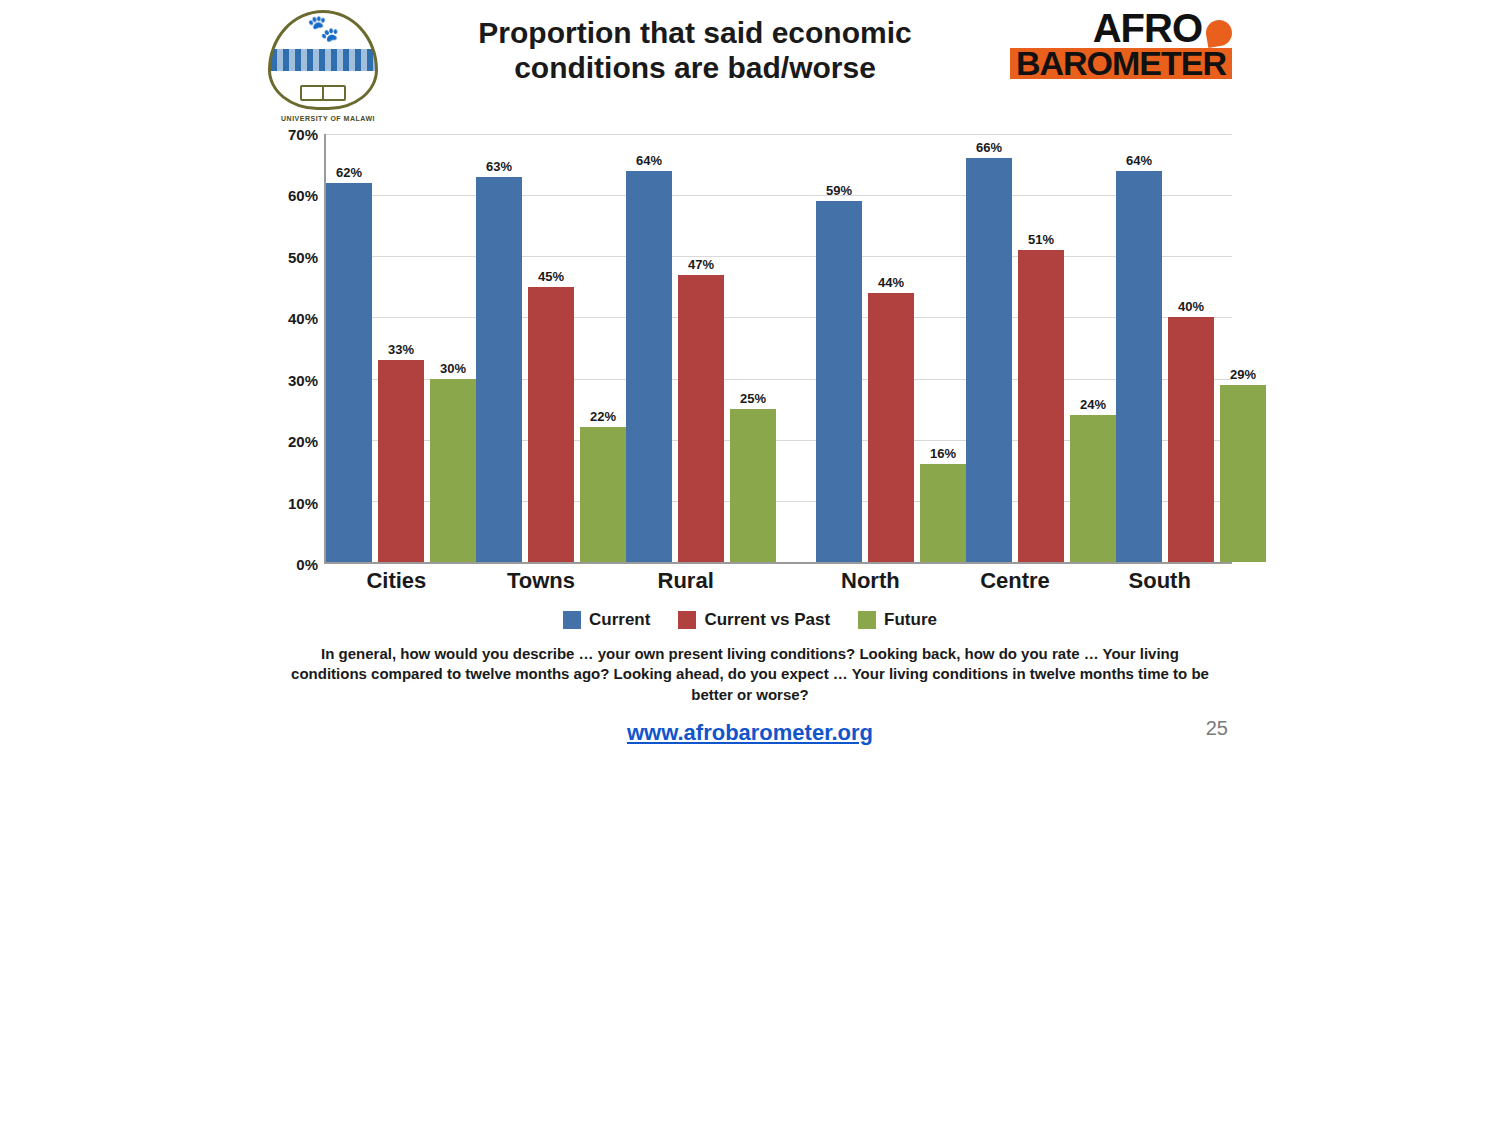🐾
UNIVERSITY OF MALAWI
Proportion that said economic
conditions are bad/worse
AFRO
BAROMETER
70% 60% 50% 40% 30% 20% 10% 0%
62%
33%
30%
63%
45%
22%
64%
47%
25%
59%
44%
16%
66%
51%
24%
64%
40%
29%
Cities
Towns
Rural
North
Centre
South
Current
Current vs Past
Future
In general, how would you describe … your own present living conditions? Looking back, how do you rate … Your living conditions compared to twelve months ago? Looking ahead, do you expect … Your living conditions in twelve months time to be better or worse?
www.afrobarometer.org
25